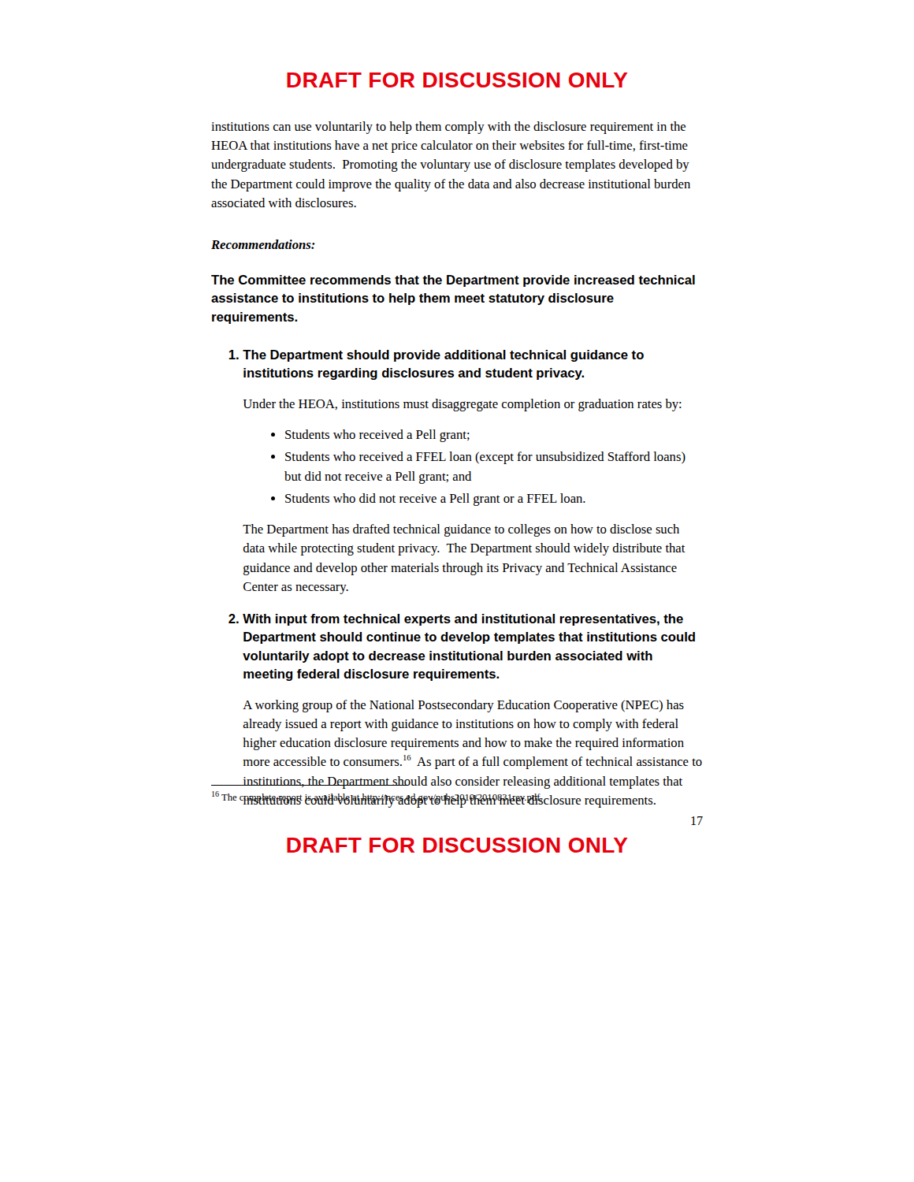DRAFT FOR DISCUSSION ONLY
institutions can use voluntarily to help them comply with the disclosure requirement in the HEOA that institutions have a net price calculator on their websites for full-time, first-time undergraduate students. Promoting the voluntary use of disclosure templates developed by the Department could improve the quality of the data and also decrease institutional burden associated with disclosures.
Recommendations:
The Committee recommends that the Department provide increased technical assistance to institutions to help them meet statutory disclosure requirements.
The Department should provide additional technical guidance to institutions regarding disclosures and student privacy.
Under the HEOA, institutions must disaggregate completion or graduation rates by:
Students who received a Pell grant;
Students who received a FFEL loan (except for unsubsidized Stafford loans) but did not receive a Pell grant; and
Students who did not receive a Pell grant or a FFEL loan.
The Department has drafted technical guidance to colleges on how to disclose such data while protecting student privacy. The Department should widely distribute that guidance and develop other materials through its Privacy and Technical Assistance Center as necessary.
With input from technical experts and institutional representatives, the Department should continue to develop templates that institutions could voluntarily adopt to decrease institutional burden associated with meeting federal disclosure requirements.
A working group of the National Postsecondary Education Cooperative (NPEC) has already issued a report with guidance to institutions on how to comply with federal higher education disclosure requirements and how to make the required information more accessible to consumers.16 As part of a full complement of technical assistance to institutions, the Department should also consider releasing additional templates that institutions could voluntarily adopt to help them meet disclosure requirements.
16 The complete report is available at http://nces.ed.gov/pubs2010/2010831rev.pdf.
17
DRAFT FOR DISCUSSION ONLY